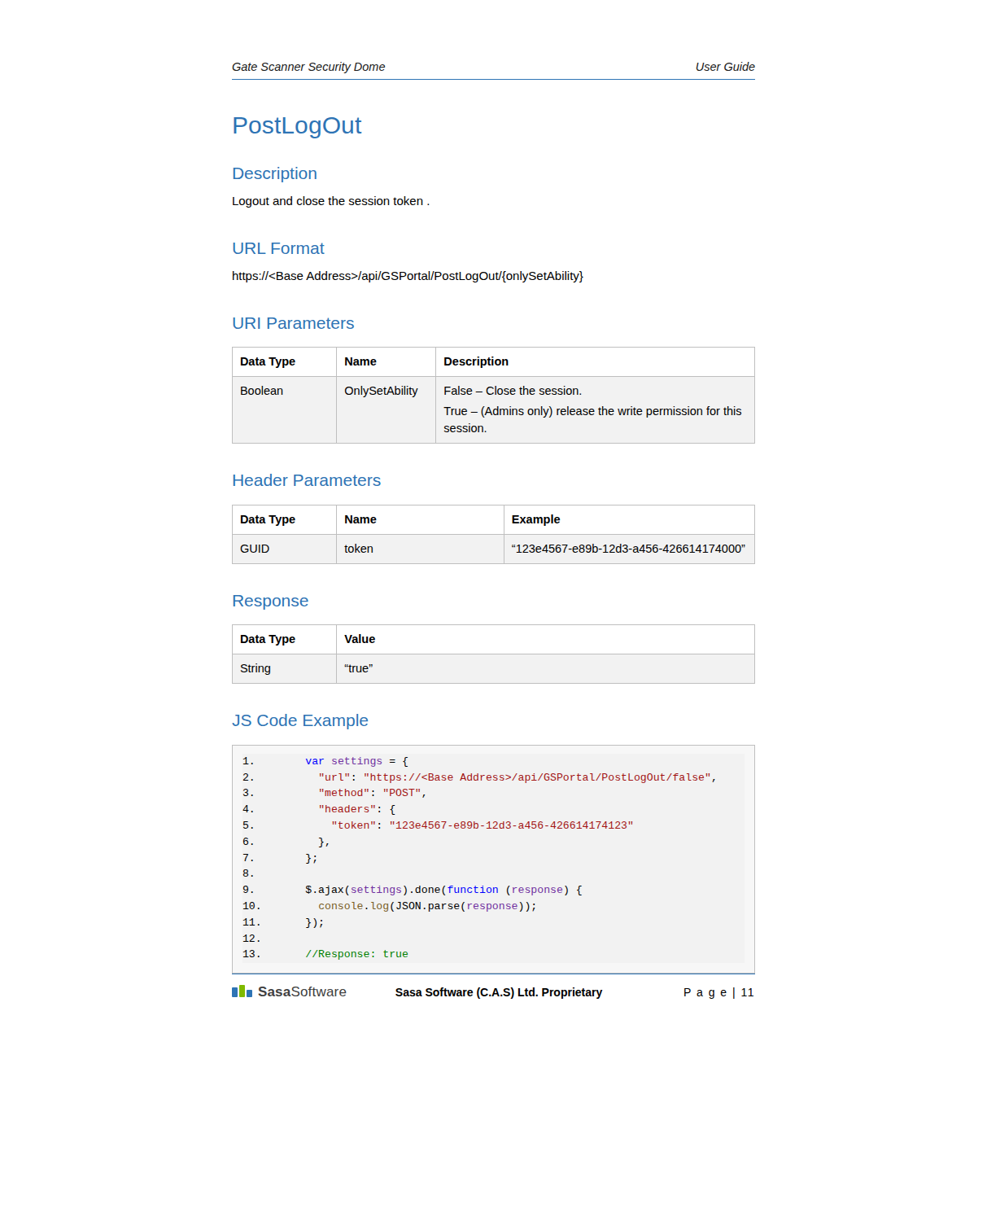Gate Scanner Security Dome
User Guide
PostLogOut
Description
Logout and close the session token .
URL Format
https://<Base Address>/api/GSPortal/PostLogOut/{onlySetAbility}
URI Parameters
| Data Type | Name | Description |
| --- | --- | --- |
| Boolean | OnlySetAbility | False – Close the session. True – (Admins only) release the write permission for this session. |
Header Parameters
| Data Type | Name | Example |
| --- | --- | --- |
| GUID | token | “123e4567-e89b-12d3-a456-426614174000” |
Response
| Data Type | Value |
| --- | --- |
| String | “true” |
JS Code Example
| 1. | var settings = { |
| 2. | "url" : "https://<Base Address>/api/GSPortal/PostLogOut/false" , |
| 3. | "method" : "POST" , |
| 4. | "headers" : { |
| 5. | "token" : "123e4567-e89b-12d3-a456-426614174123" |
| 6. | }, |
| 7. | }; |
| 8. | |
| 9. | $.ajax( settings ).done( function ( response ) { |
| 10. | console . log (JSON.parse( response )); |
| 11. | }); |
| 12. | |
| 13. | //Response: true |
SasaSoftware
Sasa Software (C.A.S) Ltd. Proprietary
P a g e | 11